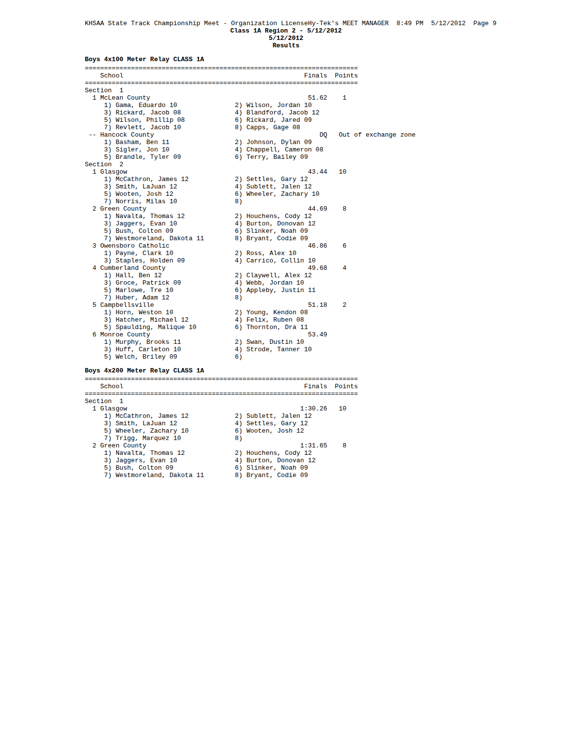KHSAA State Track Championship Meet - Organization License Hy-Tek's MEET MANAGER 8:49 PM 5/12/2012 Page 9
Class 1A Region 2 - 5/12/2012
5/12/2012
Results
Boys 4x100 Meter Relay CLASS 1A
=======================================================================
    School                                               Finals  Points
=======================================================================
Section  1
  1 McLean County                                         51.62    1
     1) Gama, Eduardo 10               2) Wilson, Jordan 10
     3) Rickard, Jacob 08              4) Blandford, Jacob 12
     5) Wilson, Phillip 08             6) Rickard, Jared 09
     7) Revlett, Jacob 10              8) Capps, Gage 08
 -- Hancock County                                           DQ   Out of exchange zone
     1) Basham, Ben 11                 2) Johnson, Dylan 09
     3) Sigler, Jon 10                 4) Chappell, Cameron 08
     5) Brandle, Tyler 09              6) Terry, Bailey 09
Section  2
  1 Glasgow                                               43.44   10
     1) McCathron, James 12            2) Settles, Gary 12
     3) Smith, LaJuan 12               4) Sublett, Jalen 12
     5) Wooten, Josh 12                6) Wheeler, Zachary 10
     7) Norris, Milas 10               8)
  2 Green County                                          44.69    8
     1) Navalta, Thomas 12             2) Houchens, Cody 12
     3) Jaggers, Evan 10               4) Burton, Donovan 12
     5) Bush, Colton 09                6) Slinker, Noah 09
     7) Westmoreland, Dakota 11        8) Bryant, Codie 09
  3 Owensboro Catholic                                    46.86    6
     1) Payne, Clark 10                2) Ross, Alex 10
     3) Staples, Holden 09             4) Carrico, Collin 10
  4 Cumberland County                                     49.68    4
     1) Hall, Ben 12                   2) Claywell, Alex 12
     3) Groce, Patrick 09              4) Webb, Jordan 10
     5) Marlowe, Tre 10                6) Appleby, Justin 11
     7) Huber, Adam 12                 8)
  5 Campbellsville                                        51.18    2
     1) Horn, Weston 10                2) Young, Kendon 08
     3) Hatcher, Michael 12            4) Felix, Ruben 08
     5) Spaulding, Malique 10          6) Thornton, Dra 11
  6 Monroe County                                         53.49
     1) Murphy, Brooks 11              2) Swan, Dustin 10
     3) Huff, Carleton 10              4) Strode, Tanner 10
     5) Welch, Briley 09               6)
Boys 4x200 Meter Relay CLASS 1A
=======================================================================
    School                                               Finals  Points
=======================================================================
Section  1
  1 Glasgow                                             1:30.26   10
     1) McCathron, James 12            2) Sublett, Jalen 12
     3) Smith, LaJuan 12               4) Settles, Gary 12
     5) Wheeler, Zachary 10            6) Wooten, Josh 12
     7) Trigg, Marquez 10              8)
  2 Green County                                        1:31.65    8
     1) Navalta, Thomas 12             2) Houchens, Cody 12
     3) Jaggers, Evan 10               4) Burton, Donovan 12
     5) Bush, Colton 09                6) Slinker, Noah 09
     7) Westmoreland, Dakota 11        8) Bryant, Codie 09